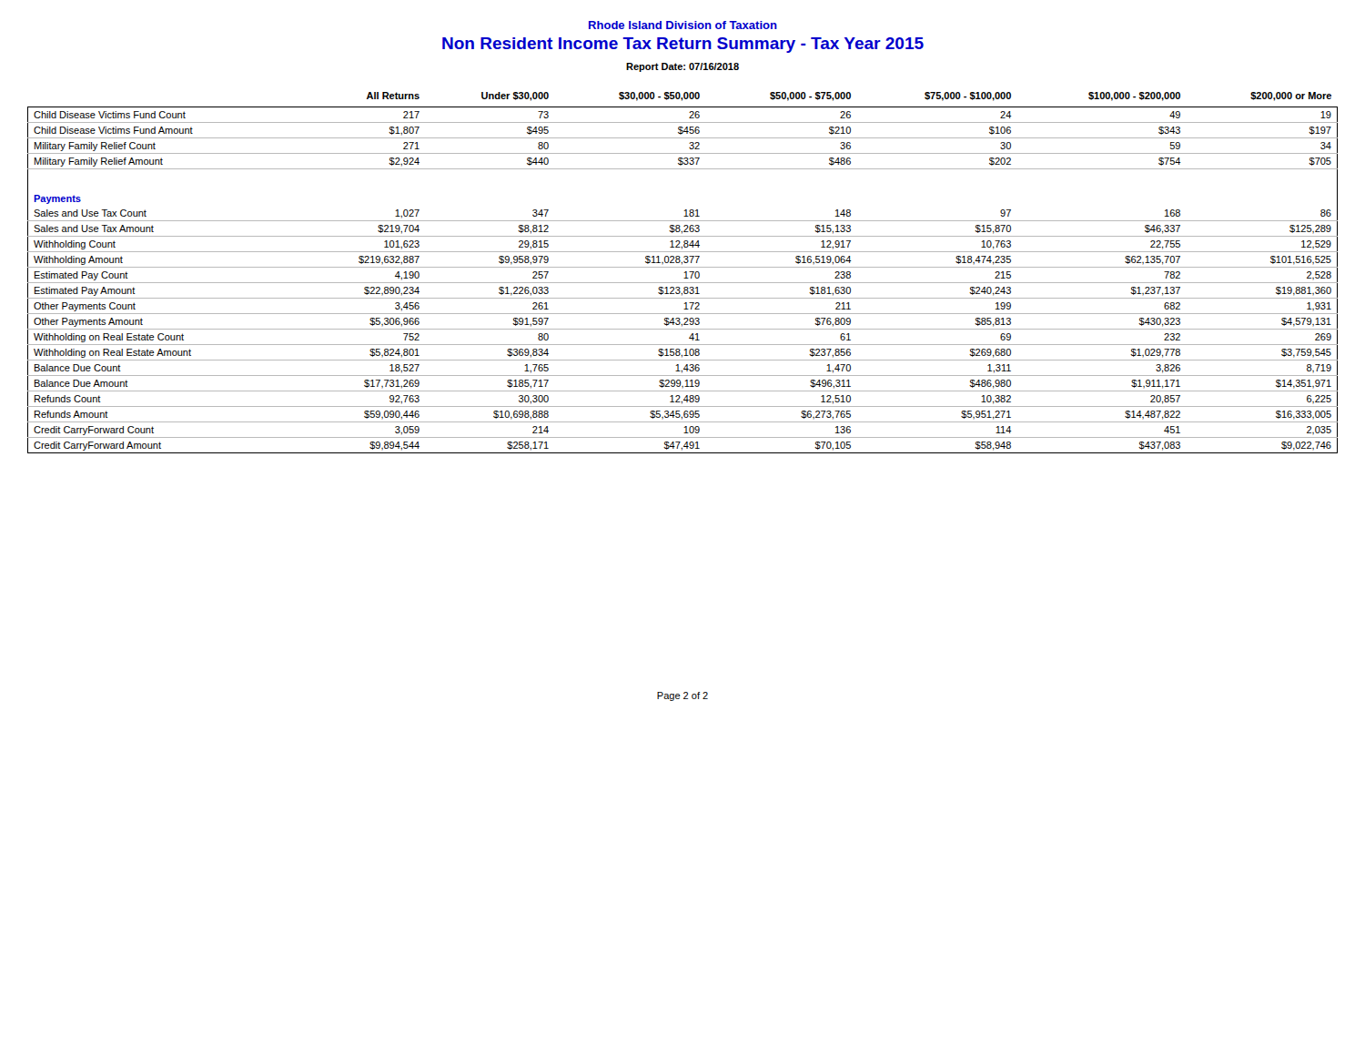Rhode Island Division of Taxation
Non Resident Income Tax Return Summary - Tax Year 2015
Report Date: 07/16/2018
| | All Returns | Under $30,000 | $30,000 - $50,000 | $50,000 - $75,000 | $75,000 - $100,000 | $100,000 - $200,000 | $200,000 or More |
| --- | --- | --- | --- | --- | --- | --- | --- |
| Child Disease Victims Fund Count | 217 | 73 | 26 | 26 | 24 | 49 | 19 |
| Child Disease Victims Fund Amount | $1,807 | $495 | $456 | $210 | $106 | $343 | $197 |
| Military Family Relief Count | 271 | 80 | 32 | 36 | 30 | 59 | 34 |
| Military Family Relief Amount | $2,924 | $440 | $337 | $486 | $202 | $754 | $705 |
| Payments | | | | | | | |
| Sales and Use Tax Count | 1,027 | 347 | 181 | 148 | 97 | 168 | 86 |
| Sales and Use Tax Amount | $219,704 | $8,812 | $8,263 | $15,133 | $15,870 | $46,337 | $125,289 |
| Withholding Count | 101,623 | 29,815 | 12,844 | 12,917 | 10,763 | 22,755 | 12,529 |
| Withholding Amount | $219,632,887 | $9,958,979 | $11,028,377 | $16,519,064 | $18,474,235 | $62,135,707 | $101,516,525 |
| Estimated Pay Count | 4,190 | 257 | 170 | 238 | 215 | 782 | 2,528 |
| Estimated Pay Amount | $22,890,234 | $1,226,033 | $123,831 | $181,630 | $240,243 | $1,237,137 | $19,881,360 |
| Other Payments Count | 3,456 | 261 | 172 | 211 | 199 | 682 | 1,931 |
| Other Payments Amount | $5,306,966 | $91,597 | $43,293 | $76,809 | $85,813 | $430,323 | $4,579,131 |
| Withholding on Real Estate Count | 752 | 80 | 41 | 61 | 69 | 232 | 269 |
| Withholding on Real Estate Amount | $5,824,801 | $369,834 | $158,108 | $237,856 | $269,680 | $1,029,778 | $3,759,545 |
| Balance Due Count | 18,527 | 1,765 | 1,436 | 1,470 | 1,311 | 3,826 | 8,719 |
| Balance Due Amount | $17,731,269 | $185,717 | $299,119 | $496,311 | $486,980 | $1,911,171 | $14,351,971 |
| Refunds Count | 92,763 | 30,300 | 12,489 | 12,510 | 10,382 | 20,857 | 6,225 |
| Refunds Amount | $59,090,446 | $10,698,888 | $5,345,695 | $6,273,765 | $5,951,271 | $14,487,822 | $16,333,005 |
| Credit CarryForward Count | 3,059 | 214 | 109 | 136 | 114 | 451 | 2,035 |
| Credit CarryForward Amount | $9,894,544 | $258,171 | $47,491 | $70,105 | $58,948 | $437,083 | $9,022,746 |
Page 2 of 2